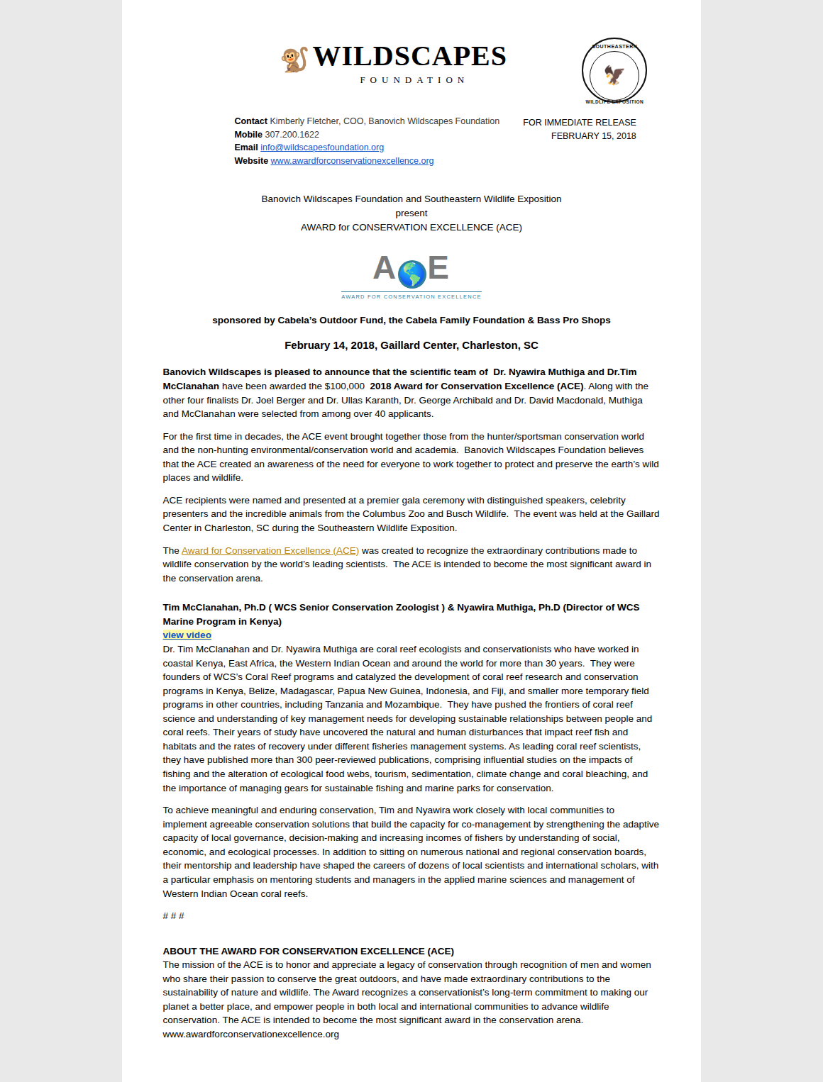🐒WILDSCAPES
FOUNDATION
SOUTHEASTERN
🦅
WILDLIFE EXPOSITION
Contact Kimberly Fletcher, COO, Banovich Wildscapes Foundation
Mobile 307.200.1622
Email info@wildscapesfoundation.org
Website www.awardforconservationexcellence.org
FOR IMMEDIATE RELEASE
FEBRUARY 15, 2018
Banovich Wildscapes Foundation and Southeastern Wildlife Exposition
present
AWARD for CONSERVATION EXCELLENCE (ACE)
A🌎E
AWARD FOR CONSERVATION EXCELLENCE
sponsored by Cabela’s Outdoor Fund, the Cabela Family Foundation & Bass Pro Shops
February 14, 2018, Gaillard Center, Charleston, SC
Banovich Wildscapes is pleased to announce that the scientific team of Dr. Nyawira Muthiga and Dr.Tim McClanahan have been awarded the $100,000 2018 Award for Conservation Excellence (ACE). Along with the other four finalists Dr. Joel Berger and Dr. Ullas Karanth, Dr. George Archibald and Dr. David Macdonald, Muthiga and McClanahan were selected from among over 40 applicants.
For the first time in decades, the ACE event brought together those from the hunter/sportsman conservation world and the non-hunting environmental/conservation world and academia. Banovich Wildscapes Foundation believes that the ACE created an awareness of the need for everyone to work together to protect and preserve the earth’s wild places and wildlife.
ACE recipients were named and presented at a premier gala ceremony with distinguished speakers, celebrity presenters and the incredible animals from the Columbus Zoo and Busch Wildlife. The event was held at the Gaillard Center in Charleston, SC during the Southeastern Wildlife Exposition.
The Award for Conservation Excellence (ACE) was created to recognize the extraordinary contributions made to wildlife conservation by the world’s leading scientists. The ACE is intended to become the most significant award in the conservation arena.
Tim McClanahan, Ph.D ( WCS Senior Conservation Zoologist ) & Nyawira Muthiga, Ph.D (Director of WCS Marine Program in Kenya)
view video
Dr. Tim McClanahan and Dr. Nyawira Muthiga are coral reef ecologists and conservationists who have worked in coastal Kenya, East Africa, the Western Indian Ocean and around the world for more than 30 years. They were founders of WCS’s Coral Reef programs and catalyzed the development of coral reef research and conservation programs in Kenya, Belize, Madagascar, Papua New Guinea, Indonesia, and Fiji, and smaller more temporary field programs in other countries, including Tanzania and Mozambique. They have pushed the frontiers of coral reef science and understanding of key management needs for developing sustainable relationships between people and coral reefs. Their years of study have uncovered the natural and human disturbances that impact reef fish and habitats and the rates of recovery under different fisheries management systems. As leading coral reef scientists, they have published more than 300 peer-reviewed publications, comprising influential studies on the impacts of fishing and the alteration of ecological food webs, tourism, sedimentation, climate change and coral bleaching, and the importance of managing gears for sustainable fishing and marine parks for conservation.
To achieve meaningful and enduring conservation, Tim and Nyawira work closely with local communities to implement agreeable conservation solutions that build the capacity for co-management by strengthening the adaptive capacity of local governance, decision-making and increasing incomes of fishers by understanding of social, economic, and ecological processes. In addition to sitting on numerous national and regional conservation boards, their mentorship and leadership have shaped the careers of dozens of local scientists and international scholars, with a particular emphasis on mentoring students and managers in the applied marine sciences and management of Western Indian Ocean coral reefs.
# # #
About the Award for Conservation Excellence (ACE)
The mission of the ACE is to honor and appreciate a legacy of conservation through recognition of men and women who share their passion to conserve the great outdoors, and have made extraordinary contributions to the sustainability of nature and wildlife. The Award recognizes a conservationist’s long-term commitment to making our planet a better place, and empower people in both local and international communities to advance wildlife conservation. The ACE is intended to become the most significant award in the conservation arena.
www.awardforconservationexcellence.org